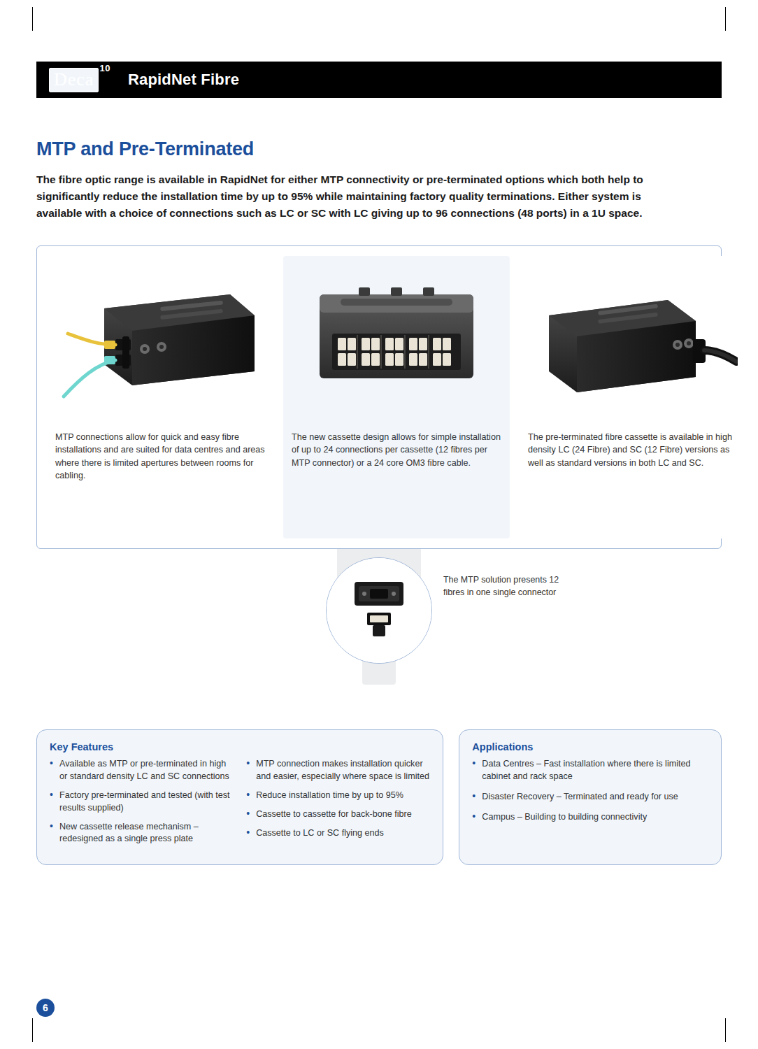Deca10
RapidNet Fibre
MTP and Pre-Terminated
The fibre optic range is available in RapidNet for either MTP connectivity or pre-terminated options which both help to significantly reduce the installation time by up to 95% while maintaining factory quality terminations. Either system is available with a choice of connections such as LC or SC with LC giving up to 96 connections (48 ports) in a 1U space.
MTP connections allow for quick and easy fibre installations and are suited for data centres and areas where there is limited apertures between rooms for cabling.
The new cassette design allows for simple installation of up to 24 connections per cassette (12 fibres per MTP connector) or a 24 core OM3 fibre cable.
The pre-terminated fibre cassette is available in high density LC (24 Fibre) and SC (12 Fibre) versions as well as standard versions in both LC and SC.
The MTP solution presents 12 fibres in one single connector
Key Features
Available as MTP or pre-terminated in high or standard density LC and SC connections
Factory pre-terminated and tested (with test results supplied)
New cassette release mechanism – redesigned as a single press plate
MTP connection makes installation quicker and easier, especially where space is limited
Reduce installation time by up to 95%
Cassette to cassette for back-bone fibre
Cassette to LC or SC flying ends
Applications
Data Centres – Fast installation where there is limited cabinet and rack space
Disaster Recovery – Terminated and ready for use
Campus – Building to building connectivity
6